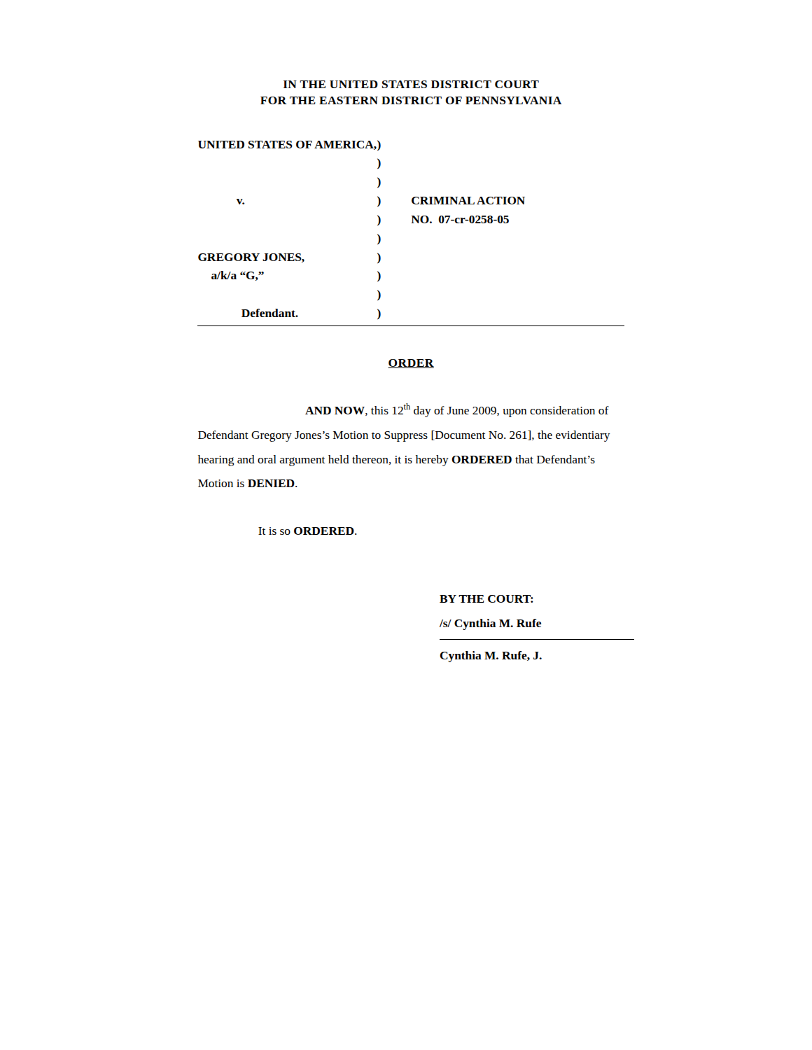IN THE UNITED STATES DISTRICT COURT
FOR THE EASTERN DISTRICT OF PENNSYLVANIA
| UNITED STATES OF AMERICA, | ) | |
| | ) | |
| | ) | |
| v. | ) | CRIMINAL ACTION |
| | ) | NO. 07-cr-0258-05 |
| | ) | |
| GREGORY JONES, | ) | |
| a/k/a “G,” | ) | |
| | ) | |
| Defendant. | ) | |
ORDER
AND NOW, this 12th day of June 2009, upon consideration of Defendant Gregory Jones’s Motion to Suppress [Document No. 261], the evidentiary hearing and oral argument held thereon, it is hereby ORDERED that Defendant’s Motion is DENIED.
It is so ORDERED.
BY THE COURT:
/s/ Cynthia M. Rufe
Cynthia M. Rufe, J.